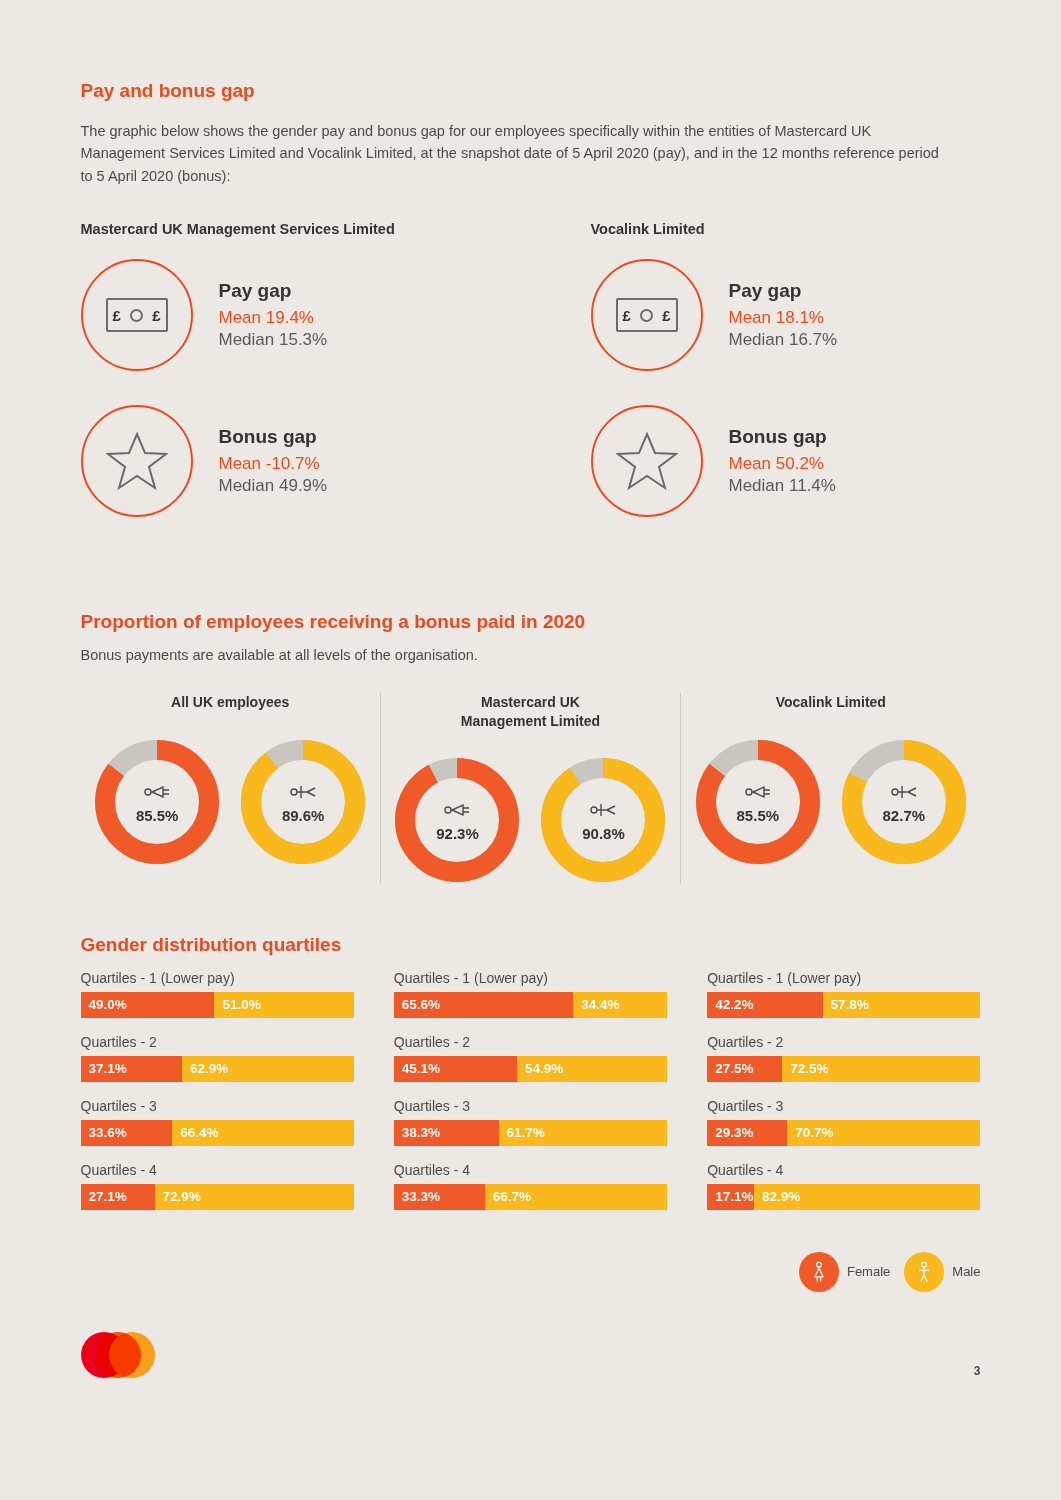Pay and bonus gap
The graphic below shows the gender pay and bonus gap for our employees specifically within the entities of Mastercard UK Management Services Limited and Vocalink Limited, at the snapshot date of 5 April 2020 (pay), and in the 12 months reference period to 5 April 2020 (bonus):
Mastercard UK Management Services Limited
£
£
Pay gap
Mean 19.4%
Median 15.3%
Bonus gap
Mean -10.7%
Median 49.9%
Vocalink Limited
£
£
Pay gap
Mean 18.1%
Median 16.7%
Bonus gap
Mean 50.2%
Median 11.4%
Proportion of employees receiving a bonus paid in 2020
Bonus payments are available at all levels of the organisation.
All UK employees
85.5%
89.6%
Mastercard UK
Management Limited
92.3%
90.8%
Vocalink Limited
85.5%
82.7%
Gender distribution quartiles
Quartiles - 1 (Lower pay)
49.0%
51.0%
Quartiles - 2
37.1%
62.9%
Quartiles - 3
33.6%
66.4%
Quartiles - 4
27.1%
72.9%
Quartiles - 1 (Lower pay)
65.6%
34.4%
Quartiles - 2
45.1%
54.9%
Quartiles - 3
38.3%
61.7%
Quartiles - 4
33.3%
66.7%
Quartiles - 1 (Lower pay)
42.2%
57.8%
Quartiles - 2
27.5%
72.5%
Quartiles - 3
29.3%
70.7%
Quartiles - 4
17.1%
82.9%
Female
Male
3